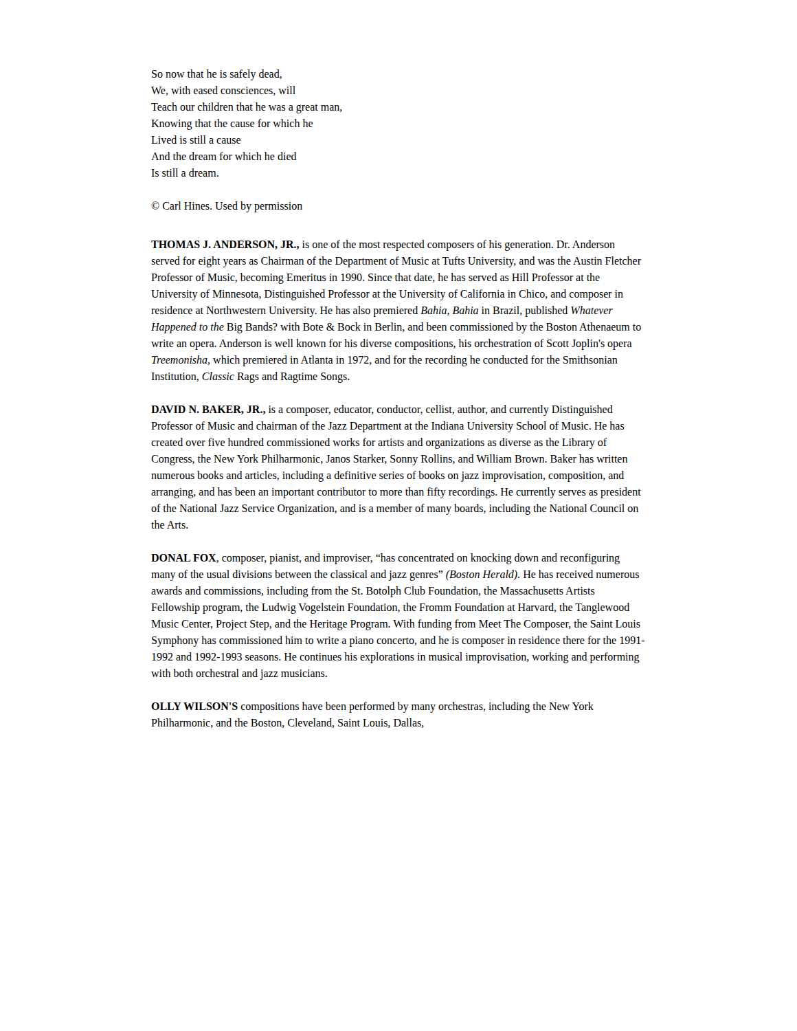So now that he is safely dead,
We, with eased consciences, will
Teach our children that he was a great man,
Knowing that the cause for which he
Lived is still a cause
And the dream for which he died
Is still a dream.
© Carl Hines. Used by permission
THOMAS J. ANDERSON, JR., is one of the most respected composers of his generation. Dr. Anderson served for eight years as Chairman of the Department of Music at Tufts University, and was the Austin Fletcher Professor of Music, becoming Emeritus in 1990. Since that date, he has served as Hill Professor at the University of Minnesota, Distinguished Professor at the University of California in Chico, and composer in residence at Northwestern University. He has also premiered Bahia, Bahia in Brazil, published Whatever Happened to the Big Bands? with Bote & Bock in Berlin, and been commissioned by the Boston Athenaeum to write an opera. Anderson is well known for his diverse compositions, his orchestration of Scott Joplin's opera Treemonisha, which premiered in Atlanta in 1972, and for the recording he conducted for the Smithsonian Institution, Classic Rags and Ragtime Songs.
DAVID N. BAKER, JR., is a composer, educator, conductor, cellist, author, and currently Distinguished Professor of Music and chairman of the Jazz Department at the Indiana University School of Music. He has created over five hundred commissioned works for artists and organizations as diverse as the Library of Congress, the New York Philharmonic, Janos Starker, Sonny Rollins, and William Brown. Baker has written numerous books and articles, including a definitive series of books on jazz improvisation, composition, and arranging, and has been an important contributor to more than fifty recordings. He currently serves as president of the National Jazz Service Organization, and is a member of many boards, including the National Council on the Arts.
DONAL FOX, composer, pianist, and improviser, “has concentrated on knocking down and reconfiguring many of the usual divisions between the classical and jazz genres” (Boston Herald). He has received numerous awards and commissions, including from the St. Botolph Club Foundation, the Massachusetts Artists Fellowship program, the Ludwig Vogelstein Foundation, the Fromm Foundation at Harvard, the Tanglewood Music Center, Project Step, and the Heritage Program. With funding from Meet The Composer, the Saint Louis Symphony has commissioned him to write a piano concerto, and he is composer in residence there for the 1991-1992 and 1992-1993 seasons. He continues his explorations in musical improvisation, working and performing with both orchestral and jazz musicians.
OLLY WILSON'S compositions have been performed by many orchestras, including the New York Philharmonic, and the Boston, Cleveland, Saint Louis, Dallas,